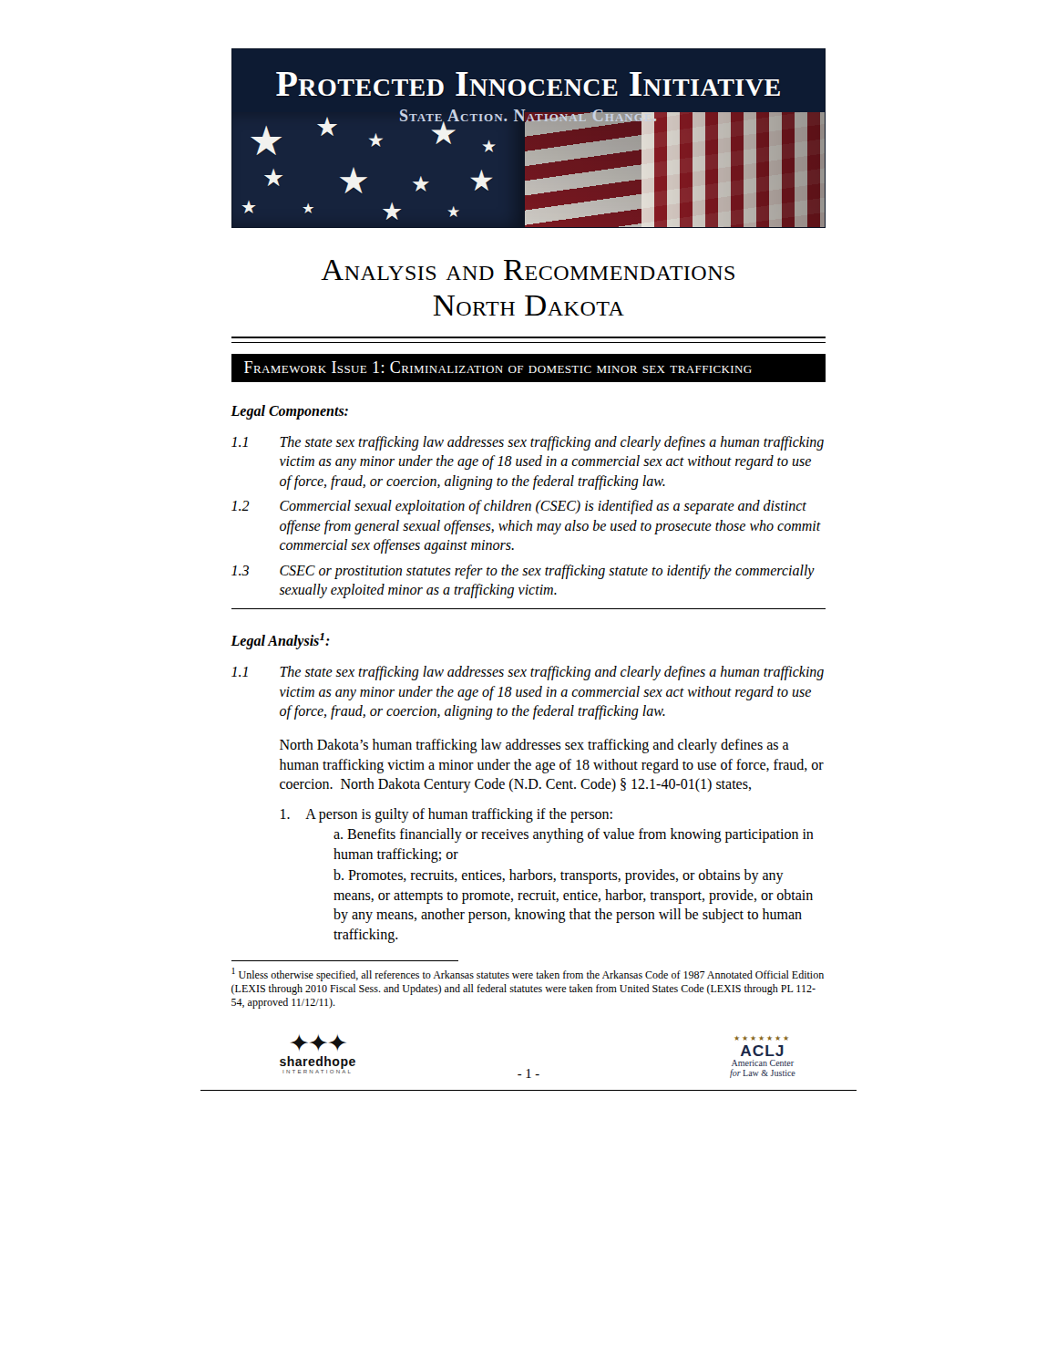Protected Innocence Initiative
State Action. National Change.
★ ★ ★ ★ ★ ★ ★ ★ ★ ★ ★ ★ ★
Analysis and Recommendations North Dakota
Framework Issue 1: Criminalization of domestic minor sex trafficking
Legal Components:
1.1
The state sex trafficking law addresses sex trafficking and clearly defines a human trafficking victim as any minor under the age of 18 used in a commercial sex act without regard to use of force, fraud, or coercion, aligning to the federal trafficking law.
1.2
Commercial sexual exploitation of children (CSEC) is identified as a separate and distinct offense from general sexual offenses, which may also be used to prosecute those who commit commercial sex offenses against minors.
1.3
CSEC or prostitution statutes refer to the sex trafficking statute to identify the commercially sexually exploited minor as a trafficking victim.
Legal Analysis1:
1.1
The state sex trafficking law addresses sex trafficking and clearly defines a human trafficking victim as any minor under the age of 18 used in a commercial sex act without regard to use of force, fraud, or coercion, aligning to the federal trafficking law.
North Dakota’s human trafficking law addresses sex trafficking and clearly defines as a human trafficking victim a minor under the age of 18 without regard to use of force, fraud, or coercion. North Dakota Century Code (N.D. Cent. Code) § 12.1-40-01(1) states,
1.
A person is guilty of human trafficking if the person:
a. Benefits financially or receives anything of value from knowing participation in human trafficking; or
b. Promotes, recruits, entices, harbors, transports, provides, or obtains by any means, or attempts to promote, recruit, entice, harbor, transport, provide, or obtain by any means, another person, knowing that the person will be subject to human trafficking.
1 Unless otherwise specified, all references to Arkansas statutes were taken from the Arkansas Code of 1987 Annotated Official Edition (LEXIS through 2010 Fiscal Sess. and Updates) and all federal statutes were taken from United States Code (LEXIS through PL 112-54, approved 11/12/11).
✦✦✦
sharedhope
INTERNATIONAL
- 1 -
★★★★★★★
ACLJ
American Center
for Law & Justice